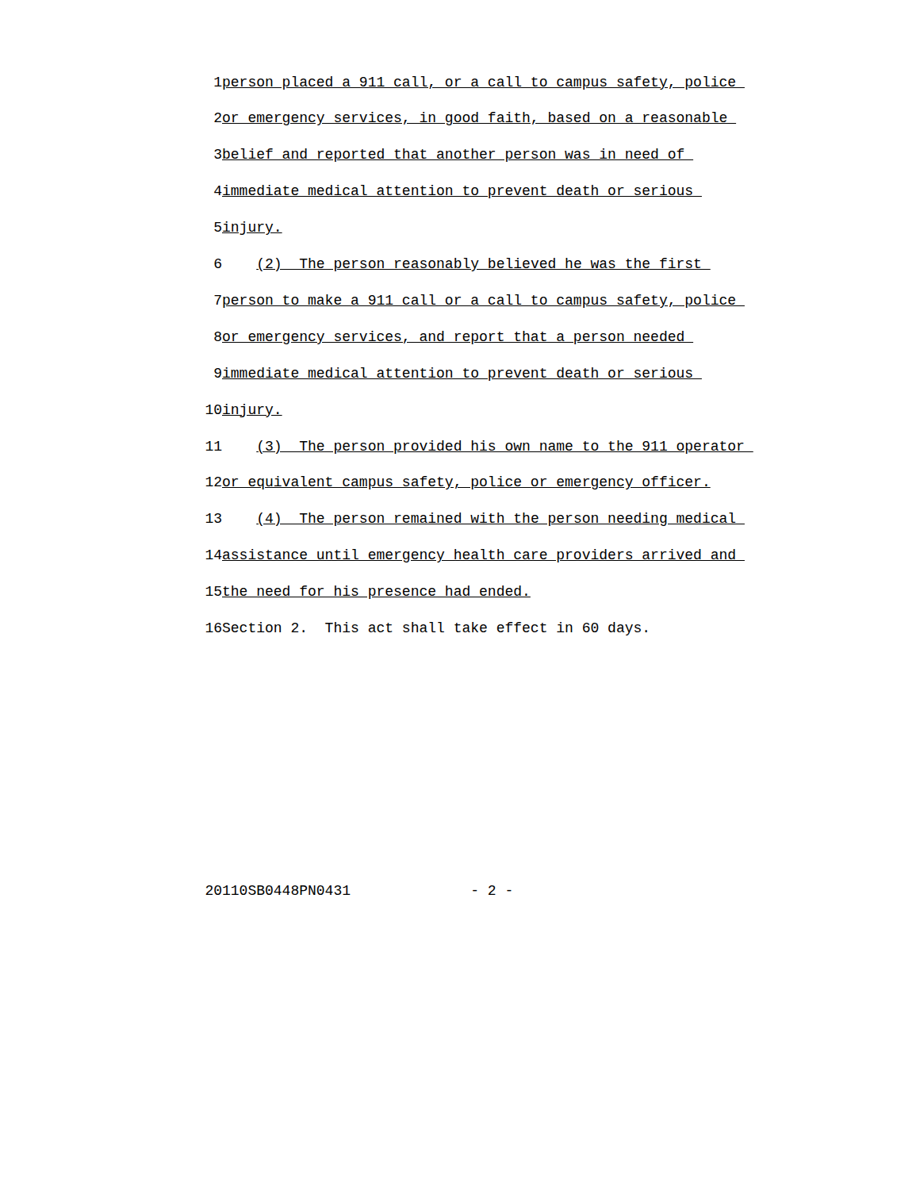| 1 | person placed a 911 call, or a call to campus safety, police |
| 2 | or emergency services, in good faith, based on a reasonable |
| 3 | belief and reported that another person was in need of |
| 4 | immediate medical attention to prevent death or serious |
| 5 | injury. |
| 6 | (2) The person reasonably believed he was the first |
| 7 | person to make a 911 call or a call to campus safety, police |
| 8 | or emergency services, and report that a person needed |
| 9 | immediate medical attention to prevent death or serious |
| 10 | injury. |
| 11 | (3) The person provided his own name to the 911 operator |
| 12 | or equivalent campus safety, police or emergency officer. |
| 13 | (4) The person remained with the person needing medical |
| 14 | assistance until emergency health care providers arrived and |
| 15 | the need for his presence had ended. |
| 16 | Section 2. This act shall take effect in 60 days. |
20110SB0448PN0431 - 2 -